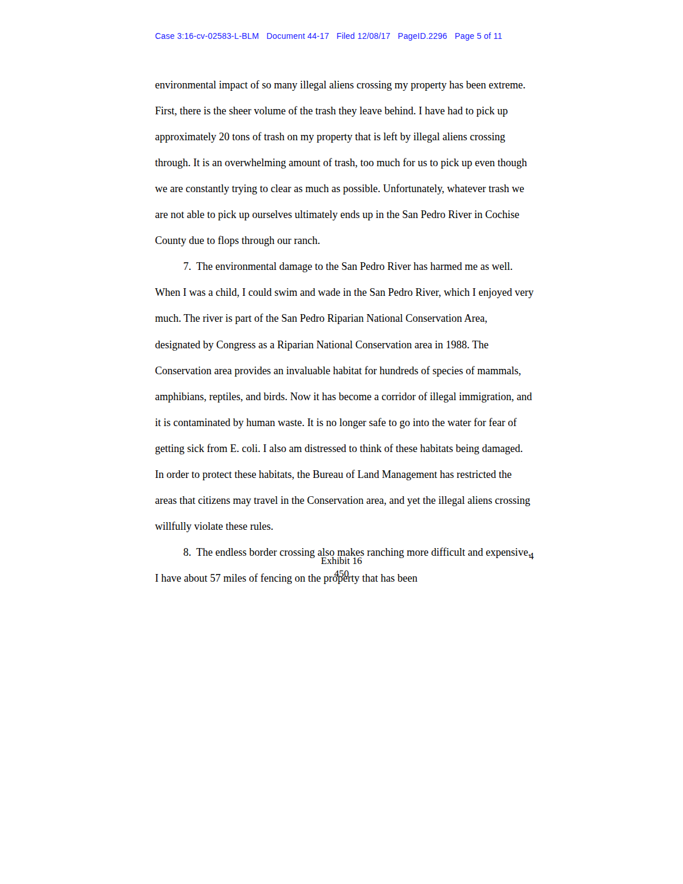Case 3:16-cv-02583-L-BLM Document 44-17 Filed 12/08/17 PageID.2296 Page 5 of 11
environmental impact of so many illegal aliens crossing my property has been extreme. First, there is the sheer volume of the trash they leave behind. I have had to pick up approximately 20 tons of trash on my property that is left by illegal aliens crossing through. It is an overwhelming amount of trash, too much for us to pick up even though we are constantly trying to clear as much as possible. Unfortunately, whatever trash we are not able to pick up ourselves ultimately ends up in the San Pedro River in Cochise County due to flops through our ranch.
7. The environmental damage to the San Pedro River has harmed me as well. When I was a child, I could swim and wade in the San Pedro River, which I enjoyed very much. The river is part of the San Pedro Riparian National Conservation Area, designated by Congress as a Riparian National Conservation area in 1988. The Conservation area provides an invaluable habitat for hundreds of species of mammals, amphibians, reptiles, and birds. Now it has become a corridor of illegal immigration, and it is contaminated by human waste. It is no longer safe to go into the water for fear of getting sick from E. coli. I also am distressed to think of these habitats being damaged. In order to protect these habitats, the Bureau of Land Management has restricted the areas that citizens may travel in the Conservation area, and yet the illegal aliens crossing willfully violate these rules.
8. The endless border crossing also makes ranching more difficult and expensive. I have about 57 miles of fencing on the property that has been
4
Exhibit 16
450